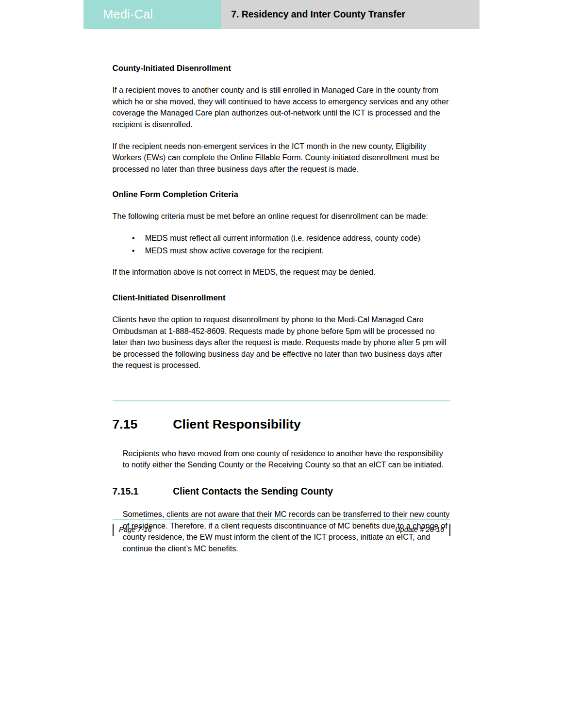Medi-Cal
7. Residency and Inter County Transfer
County-Initiated Disenrollment
If a recipient moves to another county and is still enrolled in Managed Care in the county from which he or she moved, they will continued to have access to emergency services and any other coverage the Managed Care plan authorizes out-of-network until the ICT is processed and the recipient is disenrolled.
If the recipient needs non-emergent services in the ICT month in the new county, Eligibility Workers (EWs) can complete the Online Fillable Form. County-initiated disenrollment must be processed no later than three business days after the request is made.
Online Form Completion Criteria
The following criteria must be met before an online request for disenrollment can be made:
MEDS must reflect all current information (i.e. residence address, county code)
MEDS must show active coverage for the recipient.
If the information above is not correct in MEDS, the request may be denied.
Client-Initiated Disenrollment
Clients have the option to request disenrollment by phone to the Medi-Cal Managed Care Ombudsman at 1-888-452-8609. Requests made by phone before 5pm will be processed no later than two business days after the request is made. Requests made by phone after 5 pm will be processed the following business day and be effective no later than two business days after the request is processed.
7.15
Client Responsibility
Recipients who have moved from one county of residence to another have the responsibility to notify either the Sending County or the Receiving County so that an eICT can be initiated.
7.15.1
Client Contacts the Sending County
Sometimes, clients are not aware that their MC records can be transferred to their new county of residence. Therefore, if a client requests discontinuance of MC benefits due to a change of county residence, the EW must inform the client of the ICT process, initiate an eICT, and continue the client’s MC benefits.
Page 7-16
Update # 20-16